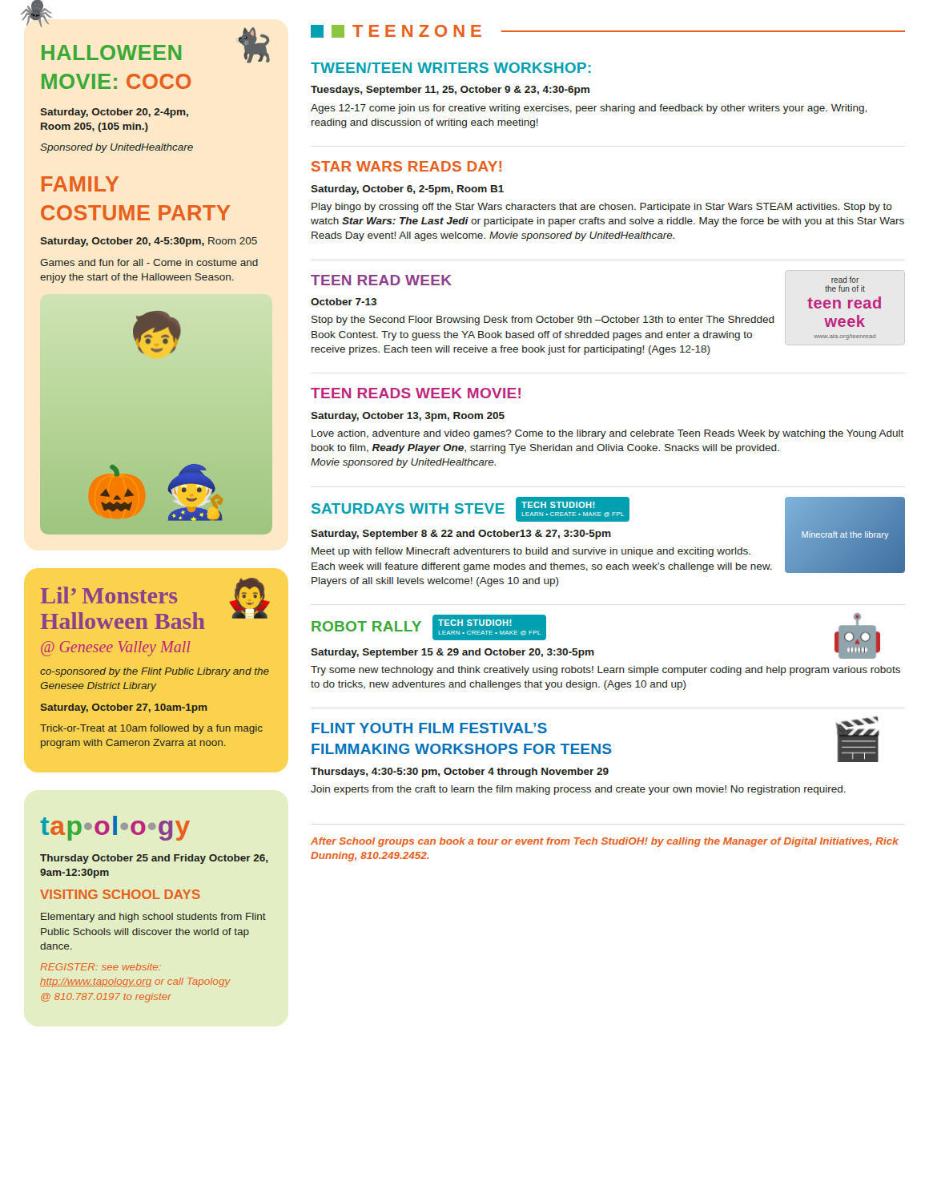🕷️ 🐈‍⬛
Halloween
Movie: Coco
Saturday, October 20, 2-4pm,
Room 205, (105 min.)
Sponsored by UnitedHealthcare
Family
Costume Party
Saturday, October 20, 4-5:30pm, Room 205
Games and fun for all - Come in costume and enjoy the start of the Halloween Season.
🧒 🎃 🧙
🧛
Lil’ Monsters
Halloween Bash
@ Genesee Valley Mall
co-sponsored by the Flint Public Library and the Genesee District Library
Saturday, October 27, 10am-1pm
Trick-or-Treat at 10am followed by a fun magic program with Cameron Zvarra at noon.
tap•ol•o•gy
Thursday October 25 and Friday October 26, 9am-12:30pm
Visiting School Days
Elementary and high school students from Flint Public Schools will discover the world of tap dance.
REGISTER: see website:
http://www.tapology.org or call Tapology
@ 810.787.0197 to register
TeenZone
Tween/Teen Writers Workshop:
Tuesdays, September 11, 25, October 9 & 23, 4:30-6pm
Ages 12-17 come join us for creative writing exercises, peer sharing and feedback by other writers your age. Writing, reading and discussion of writing each meeting!
Star Wars Reads Day!
Saturday, October 6, 2-5pm, Room B1
Play bingo by crossing off the Star Wars characters that are chosen. Participate in Star Wars STEAM activities. Stop by to watch Star Wars: The Last Jedi or participate in paper crafts and solve a riddle. May the force be with you at this Star Wars Reads Day event! All ages welcome. Movie sponsored by UnitedHealthcare.
read for
the fun of it teen read week www.ala.org/teenread
Teen Read Week
October 7-13
Stop by the Second Floor Browsing Desk from October 9th –October 13th to enter The Shredded Book Contest. Try to guess the YA Book based off of shredded pages and enter a drawing to receive prizes. Each teen will receive a free book just for participating! (Ages 12-18)
Teen Reads Week Movie!
Saturday, October 13, 3pm, Room 205
Love action, adventure and video games? Come to the library and celebrate Teen Reads Week by watching the Young Adult book to film, Ready Player One, starring Tye Sheridan and Olivia Cooke. Snacks will be provided.
Movie sponsored by UnitedHealthcare.
Minecraft at the library
Saturdays with Steve TECH StudiOH!learn • create • make @ FPL
Saturday, September 8 & 22 and October13 & 27, 3:30-5pm
Meet up with fellow Minecraft adventurers to build and survive in unique and exciting worlds. Each week will feature different game modes and themes, so each week’s challenge will be new. Players of all skill levels welcome! (Ages 10 and up)
🤖
Robot Rally TECH StudiOH!learn • create • make @ FPL
Saturday, September 15 & 29 and October 20, 3:30-5pm
Try some new technology and think creatively using robots! Learn simple computer coding and help program various robots to do tricks, new adventures and challenges that you design. (Ages 10 and up)
🎬
Flint Youth Film Festival’s
Filmmaking Workshops for Teens
Thursdays, 4:30-5:30 pm, October 4 through November 29
Join experts from the craft to learn the film making process and create your own movie! No registration required.
After School groups can book a tour or event from Tech StudiOH! by calling the Manager of Digital Initiatives, Rick Dunning, 810.249.2452.